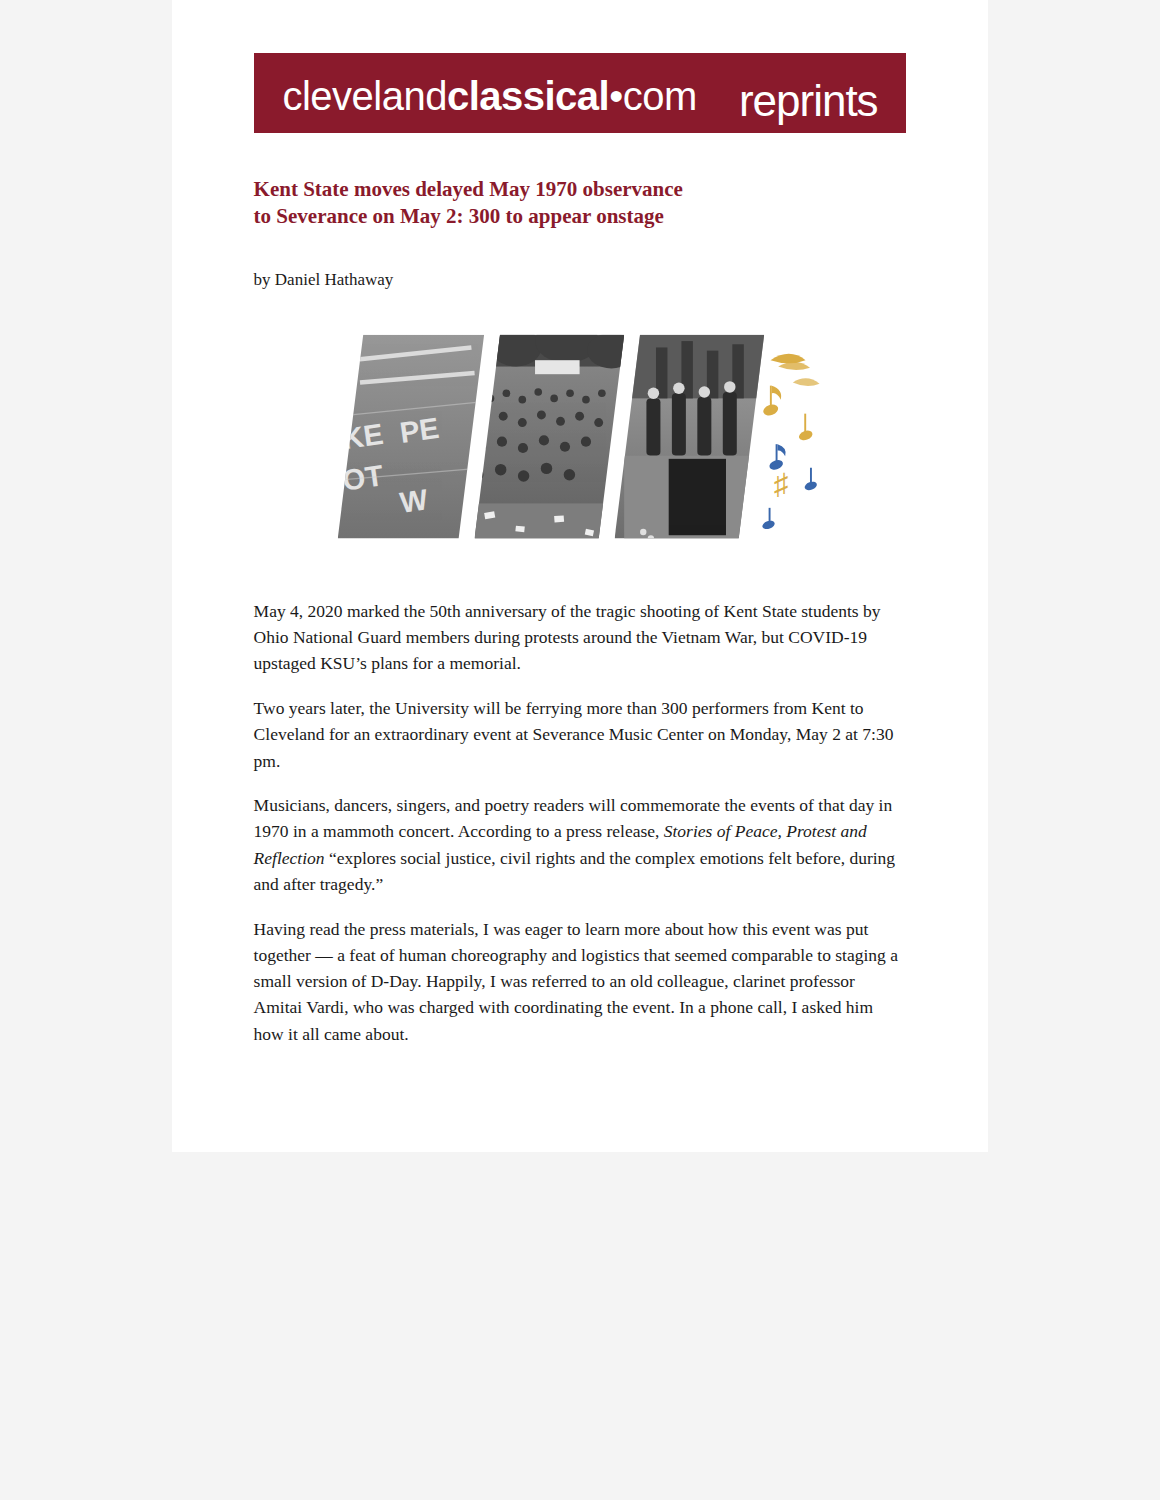cleveland classical•com
reprints
Kent State moves delayed May 1970 observance
to Severance on May 2: 300 to appear onstage
by Daniel Hathaway
Collage: chalk peace message on pavement, a campus crowd, and students at a memorial, with musical notes KE PE OT W ♯
May 4, 2020 marked the 50th anniversary of the tragic shooting of Kent State students by Ohio National Guard members during protests around the Vietnam War, but COVID-19 upstaged KSU’s plans for a memorial.
Two years later, the University will be ferrying more than 300 performers from Kent to Cleveland for an extraordinary event at Severance Music Center on Monday, May 2 at 7:30 pm.
Musicians, dancers, singers, and poetry readers will commemorate the events of that day in 1970 in a mammoth concert. According to a press release, Stories of Peace, Protest and Reflection “explores social justice, civil rights and the complex emotions felt before, during and after tragedy.”
Having read the press materials, I was eager to learn more about how this event was put together — a feat of human choreography and logistics that seemed comparable to staging a small version of D-Day. Happily, I was referred to an old colleague, clarinet professor Amitai Vardi, who was charged with coordinating the event. In a phone call, I asked him how it all came about.